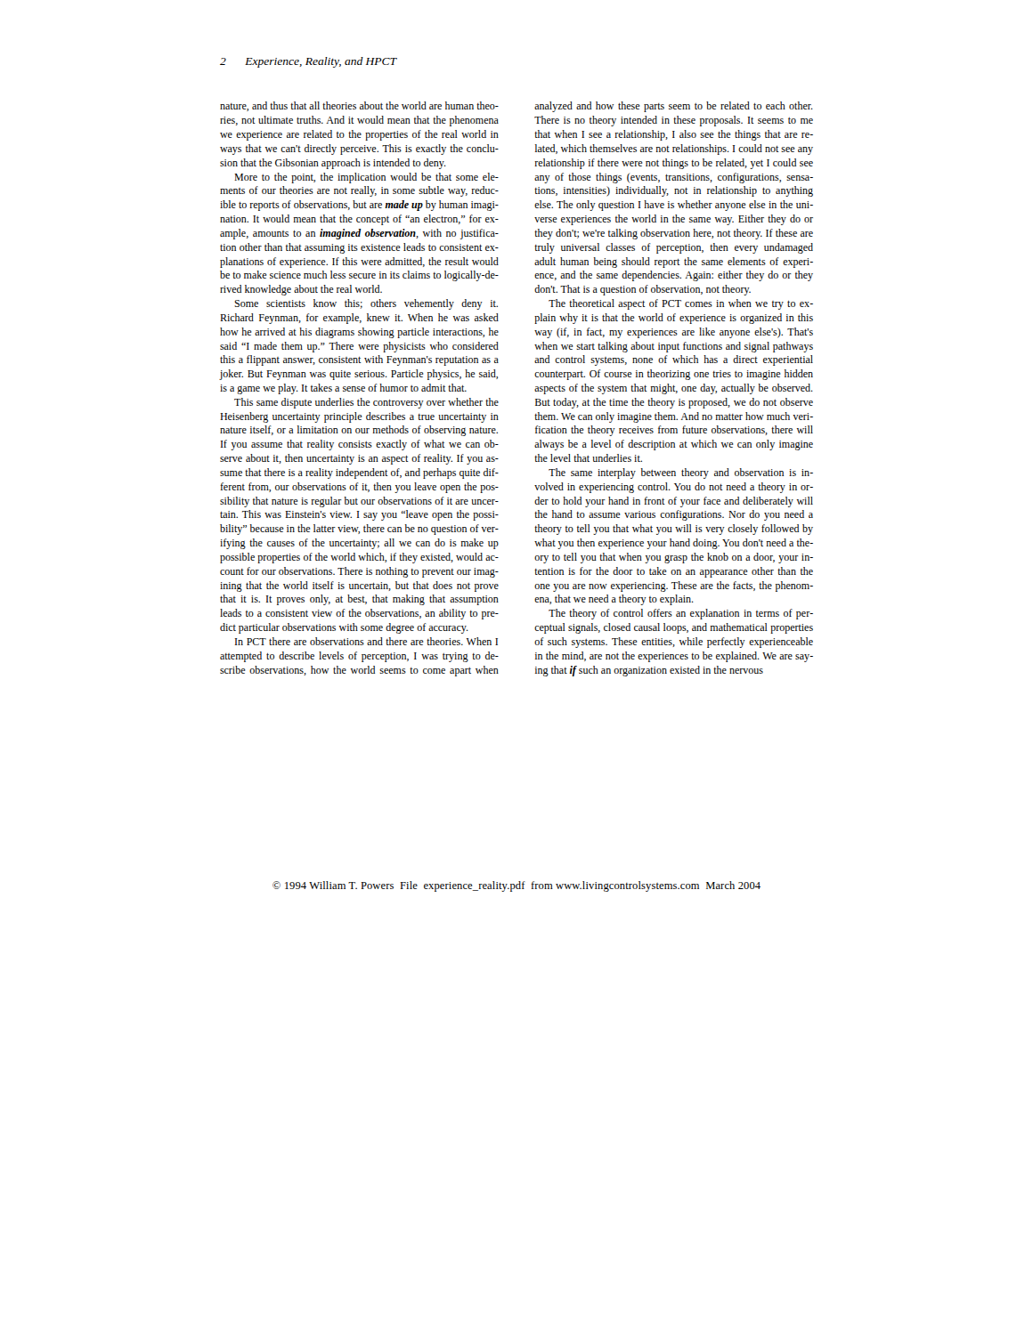2 Experience, Reality, and HPCT
nature, and thus that all theories about the world are human theories, not ultimate truths. And it would mean that the phenomena we experience are related to the properties of the real world in ways that we can't directly perceive. This is exactly the conclusion that the Gibsonian approach is intended to deny.
More to the point, the implication would be that some elements of our theories are not really, in some subtle way, reducible to reports of observations, but are made up by human imagination. It would mean that the concept of “an electron,” for example, amounts to an imagined observation, with no justification other than that assuming its existence leads to consistent explanations of experience. If this were admitted, the result would be to make science much less secure in its claims to logically-derived knowledge about the real world.
Some scientists know this; others vehemently deny it. Richard Feynman, for example, knew it. When he was asked how he arrived at his diagrams showing particle interactions, he said “I made them up.” There were physicists who considered this a flippant answer, consistent with Feynman's reputation as a joker. But Feynman was quite serious. Particle physics, he said, is a game we play. It takes a sense of humor to admit that.
This same dispute underlies the controversy over whether the Heisenberg uncertainty principle describes a true uncertainty in nature itself, or a limitation on our methods of observing nature. If you assume that reality consists exactly of what we can observe about it, then uncertainty is an aspect of reality. If you assume that there is a reality independent of, and perhaps quite different from, our observations of it, then you leave open the possibility that nature is regular but our observations of it are uncertain. This was Einstein's view. I say you “leave open the possibility” because in the latter view, there can be no question of verifying the causes of the uncertainty; all we can do is make up possible properties of the world which, if they existed, would account for our observations. There is nothing to prevent our imagining that the world itself is uncertain, but that does not prove that it is. It proves only, at best, that making that assumption leads to a consistent view of the observations, an ability to predict particular observations with some degree of accuracy.
In PCT there are observations and there are theories. When I attempted to describe levels of perception, I was trying to describe observations, how the world seems to come apart when analyzed and how these parts seem to be related to each other. There is no theory intended in these proposals. It seems to me that when I see a relationship, I also see the things that are related, which themselves are not relationships. I could not see any relationship if there were not things to be related, yet I could see any of those things (events, transitions, configurations, sensations, intensities) individually, not in relationship to anything else. The only question I have is whether anyone else in the universe experiences the world in the same way. Either they do or they don't; we're talking observation here, not theory. If these are truly universal classes of perception, then every undamaged adult human being should report the same elements of experience, and the same dependencies. Again: either they do or they don't. That is a question of observation, not theory.
The theoretical aspect of PCT comes in when we try to explain why it is that the world of experience is organized in this way (if, in fact, my experiences are like anyone else's). That's when we start talking about input functions and signal pathways and control systems, none of which has a direct experiential counterpart. Of course in theorizing one tries to imagine hidden aspects of the system that might, one day, actually be observed. But today, at the time the theory is proposed, we do not observe them. We can only imagine them. And no matter how much verification the theory receives from future observations, there will always be a level of description at which we can only imagine the level that underlies it.
The same interplay between theory and observation is involved in experiencing control. You do not need a theory in order to hold your hand in front of your face and deliberately will the hand to assume various configurations. Nor do you need a theory to tell you that what you will is very closely followed by what you then experience your hand doing. You don't need a theory to tell you that when you grasp the knob on a door, your intention is for the door to take on an appearance other than the one you are now experiencing. These are the facts, the phenomena, that we need a theory to explain.
The theory of control offers an explanation in terms of perceptual signals, closed causal loops, and mathematical properties of such systems. These entities, while perfectly experienceable in the mind, are not the experiences to be explained. We are saying that if such an organization existed in the nervous
© 1994 William T. Powers File experience_reality.pdf from www.livingcontrolsystems.com March 2004